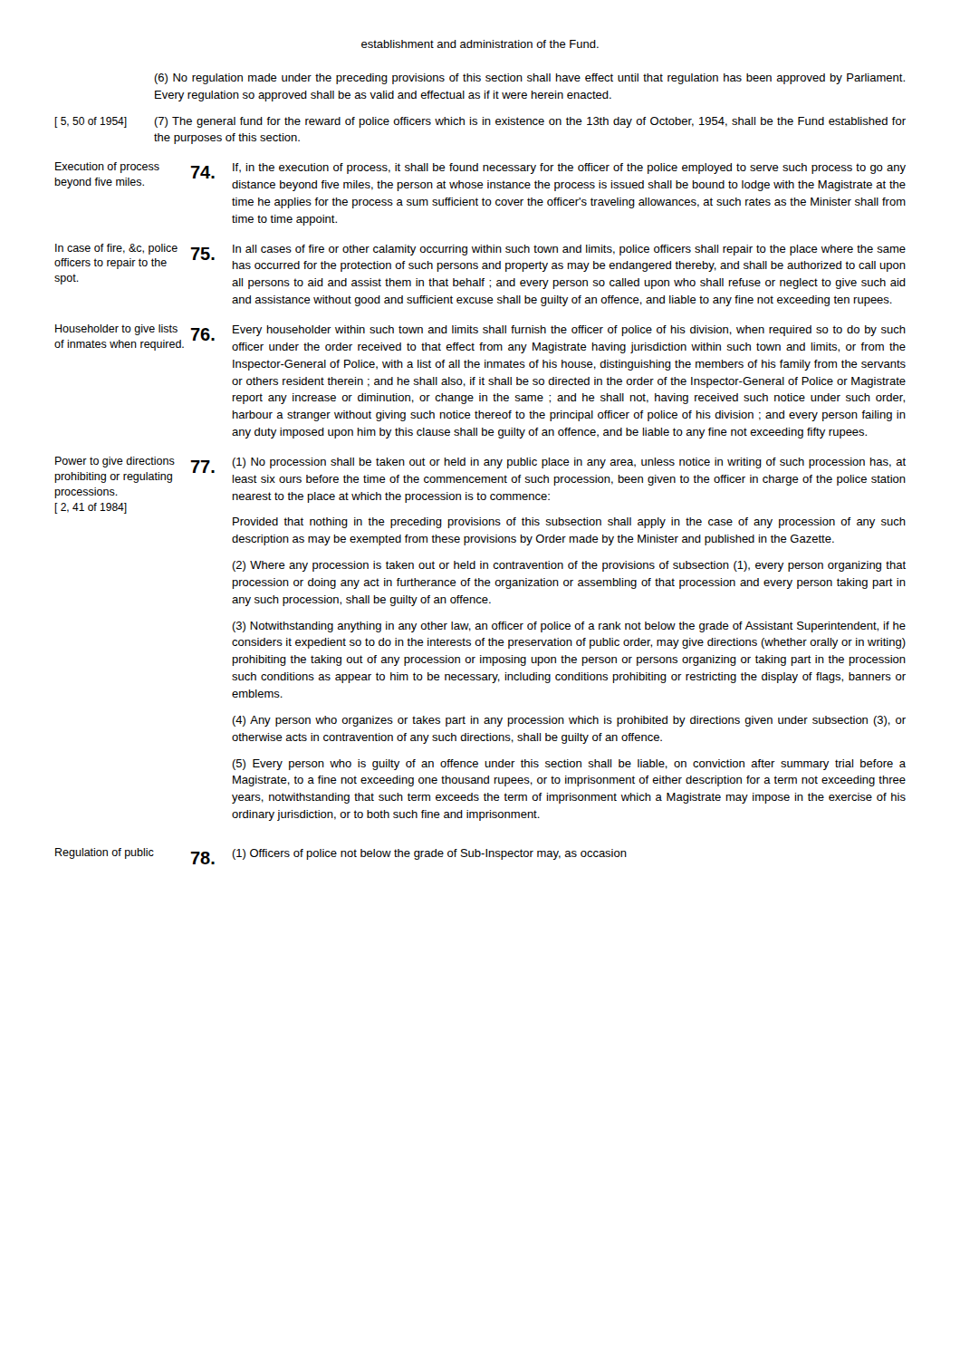establishment and administration of the Fund.
(6) No regulation made under the preceding provisions of this section shall have effect until that regulation has been approved by Parliament. Every regulation so approved shall be as valid and effectual as if it were herein enacted.
[ 5, 50 of 1954]
(7) The general fund for the reward of police officers which is in existence on the 13th day of October, 1954, shall be the Fund established for the purposes of this section.
| Execution of process beyond five miles. | 74. | If, in the execution of process, it shall be found necessary for the officer of the police employed to serve such process to go any distance beyond five miles, the person at whose instance the process is issued shall be bound to lodge with the Magistrate at the time he applies for the process a sum sufficient to cover the officer's traveling allowances, at such rates as the Minister shall from time to time appoint. |
| In case of fire, &c, police officers to repair to the spot. | 75. | In all cases of fire or other calamity occurring within such town and limits, police officers shall repair to the place where the same has occurred for the protection of such persons and property as may be endangered thereby, and shall be authorized to call upon all persons to aid and assist them in that behalf ; and every person so called upon who shall refuse or neglect to give such aid and assistance without good and sufficient excuse shall be guilty of an offence, and liable to any fine not exceeding ten rupees. |
| Householder to give lists of inmates when required. | 76. | Every householder within such town and limits shall furnish the officer of police of his division, when required so to do by such officer under the order received to that effect from any Magistrate having jurisdiction within such town and limits, or from the Inspector-General of Police, with a list of all the inmates of his house, distinguishing the members of his family from the servants or others resident therein ; and he shall also, if it shall be so directed in the order of the Inspector-General of Police or Magistrate report any increase or diminution, or change in the same ; and he shall not, having received such notice under such order, harbour a stranger without giving such notice thereof to the principal officer of police of his division ; and every person failing in any duty imposed upon him by this clause shall be guilty of an offence, and be liable to any fine not exceeding fifty rupees. |
| Power to give directions prohibiting or regulating processions. [ 2, 41 of 1984] | 77. | (1) No procession shall be taken out or held in any public place in any area, unless notice in writing of such procession has, at least six ours before the time of the commencement of such procession, been given to the officer in charge of the police station nearest to the place at which the procession is to commence: Provided that nothing in the preceding provisions of this subsection shall apply in the case of any procession of any such description as may be exempted from these provisions by Order made by the Minister and published in the Gazette. (2) Where any procession is taken out or held in contravention of the provisions of subsection (1), every person organizing that procession or doing any act in furtherance of the organization or assembling of that procession and every person taking part in any such procession, shall be guilty of an offence. (3) Notwithstanding anything in any other law, an officer of police of a rank not below the grade of Assistant Superintendent, if he considers it expedient so to do in the interests of the preservation of public order, may give directions (whether orally or in writing) prohibiting the taking out of any procession or imposing upon the person or persons organizing or taking part in the procession such conditions as appear to him to be necessary, including conditions prohibiting or restricting the display of flags, banners or emblems. (4) Any person who organizes or takes part in any procession which is prohibited by directions given under subsection (3), or otherwise acts in contravention of any such directions, shall be guilty of an offence. (5) Every person who is guilty of an offence under this section shall be liable, on conviction after summary trial before a Magistrate, to a fine not exceeding one thousand rupees, or to imprisonment of either description for a term not exceeding three years, notwithstanding that such term exceeds the term of imprisonment which a Magistrate may impose in the exercise of his ordinary jurisdiction, or to both such fine and imprisonment. |
| Regulation of public | 78. | (1) Officers of police not below the grade of Sub-Inspector may, as occasion |